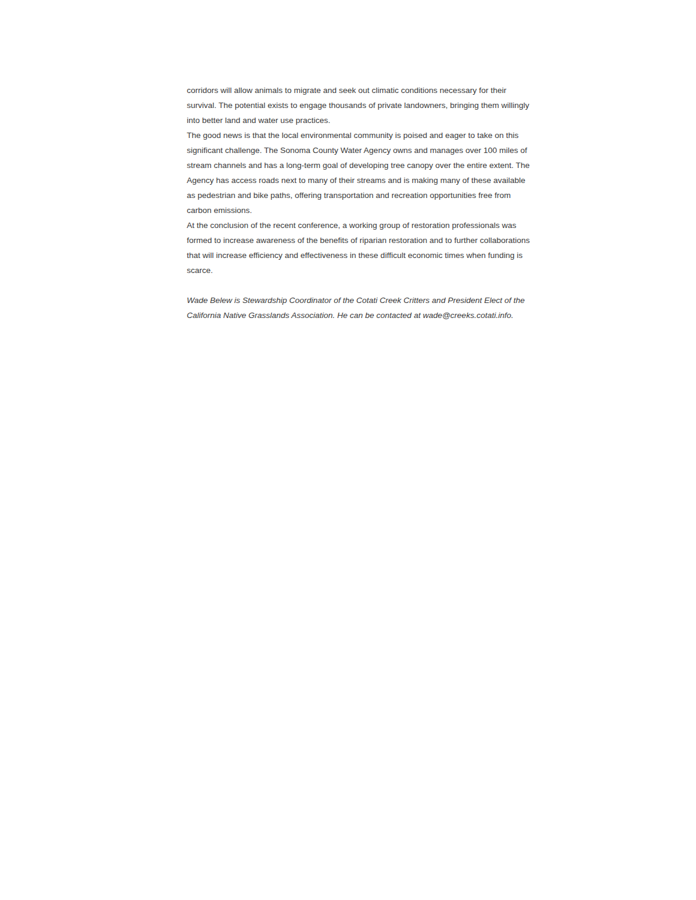corridors will allow animals to migrate and seek out climatic conditions necessary for their survival. The potential exists to engage thousands of private landowners, bringing them willingly into better land and water use practices.
The good news is that the local environmental community is poised and eager to take on this significant challenge. The Sonoma County Water Agency owns and manages over 100 miles of stream channels and has a long-term goal of developing tree canopy over the entire extent. The Agency has access roads next to many of their streams and is making many of these available as pedestrian and bike paths, offering transportation and recreation opportunities free from carbon emissions.
At the conclusion of the recent conference, a working group of restoration professionals was formed to increase awareness of the benefits of riparian restoration and to further collaborations that will increase efficiency and effectiveness in these difficult economic times when funding is scarce.
Wade Belew is Stewardship Coordinator of the Cotati Creek Critters and President Elect of the California Native Grasslands Association. He can be contacted at wade@creeks.cotati.info.